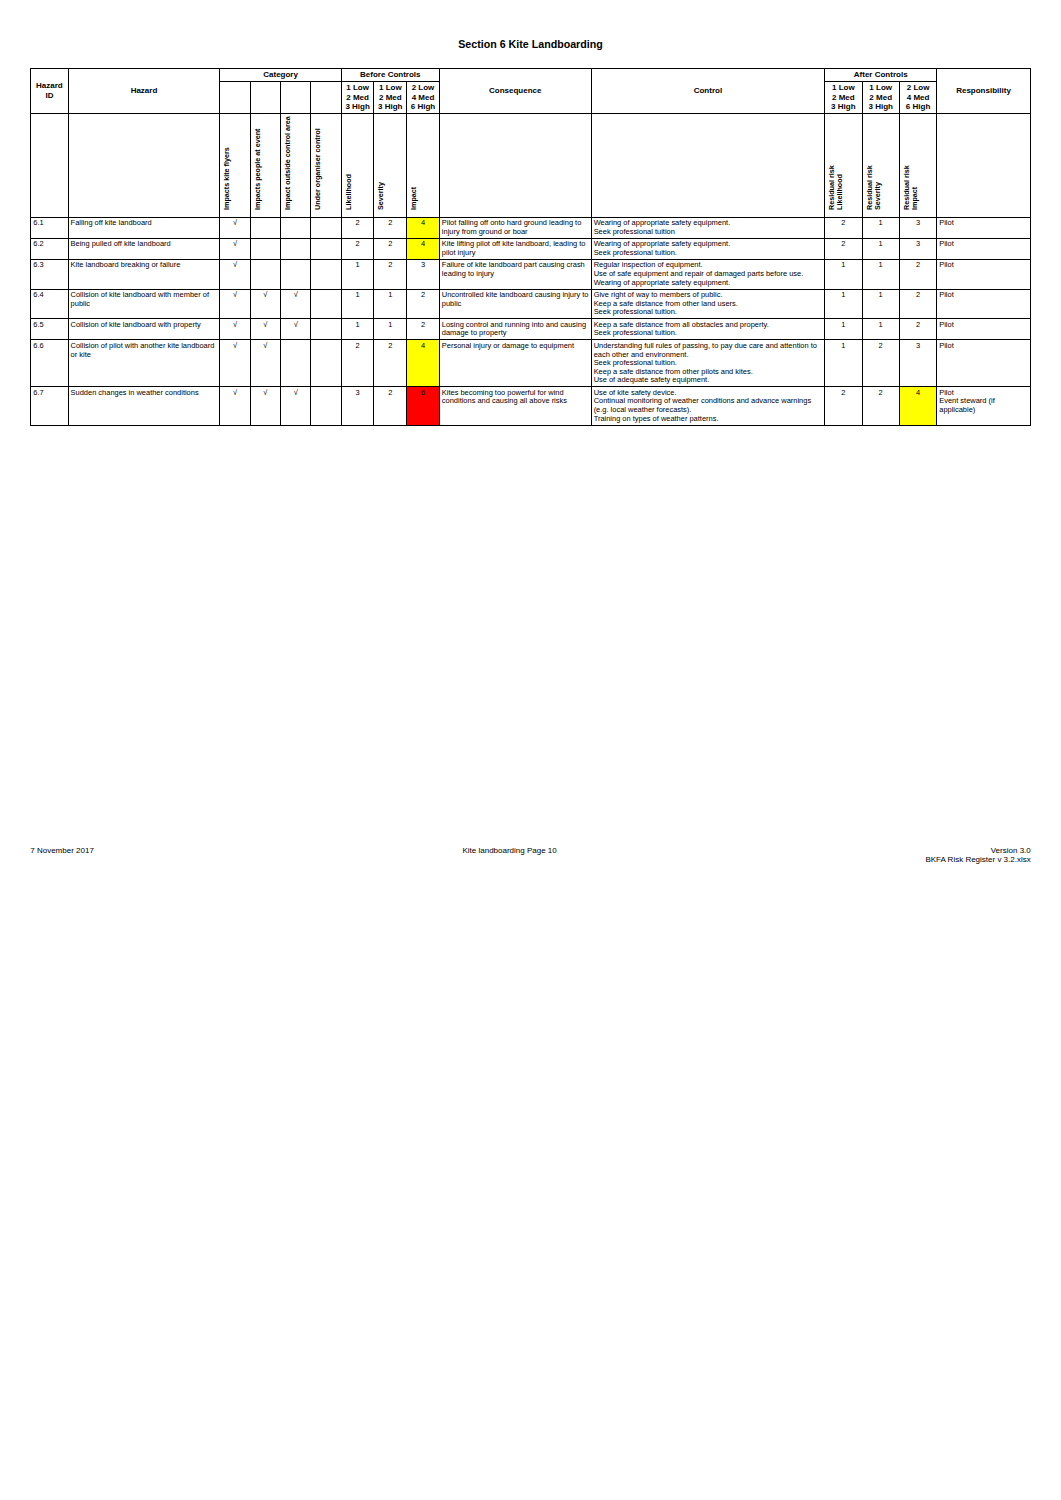Section 6 Kite Landboarding
| Hazard ID | Hazard | Category | Before Controls | Consequence | Control | After Controls | Responsibility |
| --- | --- | --- | --- | --- | --- | --- | --- |
| | | | | 1 Low 2 Med 3 High | 1 Low 2 Med 3 High | 2 Low 4 Med 6 High | 1 Low 2 Med 3 High | 1 Low 2 Med 3 High | 2 Low 4 Med 6 High |
| | | Impacts kite flyers | Impacts people at event | Impact outside control area | Under organiser control | Likelihood | Severity | Impact | | | Residual risk Likelihood | Residual risk Severity | Residual risk Impact | |
| 6.1 | Falling off kite landboard | √ | | | | 2 | 2 | 4 | Pilot falling off onto hard ground leading to injury from ground or boar | Wearing of appropriate safety equipment. Seek professional tuition | 2 | 1 | 3 | Pilot |
| 6.2 | Being pulled off kite landboard | √ | | | | 2 | 2 | 4 | Kite lifting pilot off kite landboard, leading to pilot injury | Wearing of appropriate safety equipment. Seek professional tuition. | 2 | 1 | 3 | Pilot |
| 6.3 | Kite landboard breaking or failure | √ | | | | 1 | 2 | 3 | Failure of kite landboard part causing crash leading to injury | Regular inspection of equipment. Use of safe equipment and repair of damaged parts before use. Wearing of appropriate safety equipment. | 1 | 1 | 2 | Pilot |
| 6.4 | Collision of kite landboard with member of public | √ | √ | √ | | 1 | 1 | 2 | Uncontrolled kite landboard causing injury to public | Give right of way to members of public. Keep a safe distance from other land users. Seek professional tuition. | 1 | 1 | 2 | Pilot |
| 6.5 | Collision of kite landboard with property | √ | √ | √ | | 1 | 1 | 2 | Losing control and running into and causing damage to property | Keep a safe distance from all obstacles and property. Seek professional tuition. | 1 | 1 | 2 | Pilot |
| 6.6 | Collision of pilot with another kite landboard or kite | √ | √ | | | 2 | 2 | 4 | Personal injury or damage to equipment | Understanding full rules of passing, to pay due care and attention to each other and environment. Seek professional tuition. Keep a safe distance from other pilots and kites. Use of adequate safety equipment. | 1 | 2 | 3 | Pilot |
| 6.7 | Sudden changes in weather conditions | √ | √ | √ | | 3 | 2 | 6 | Kites becoming too powerful for wind conditions and causing all above risks | Use of kite safety device. Continual monitoring of weather conditions and advance warnings (e.g. local weather forecasts). Training on types of weather patterns. | 2 | 2 | 4 | Pilot Event steward (if applicable) |
7 November 2017
Kite landboarding Page 10
Version 3.0
BKFA Risk Register v 3.2.xlsx